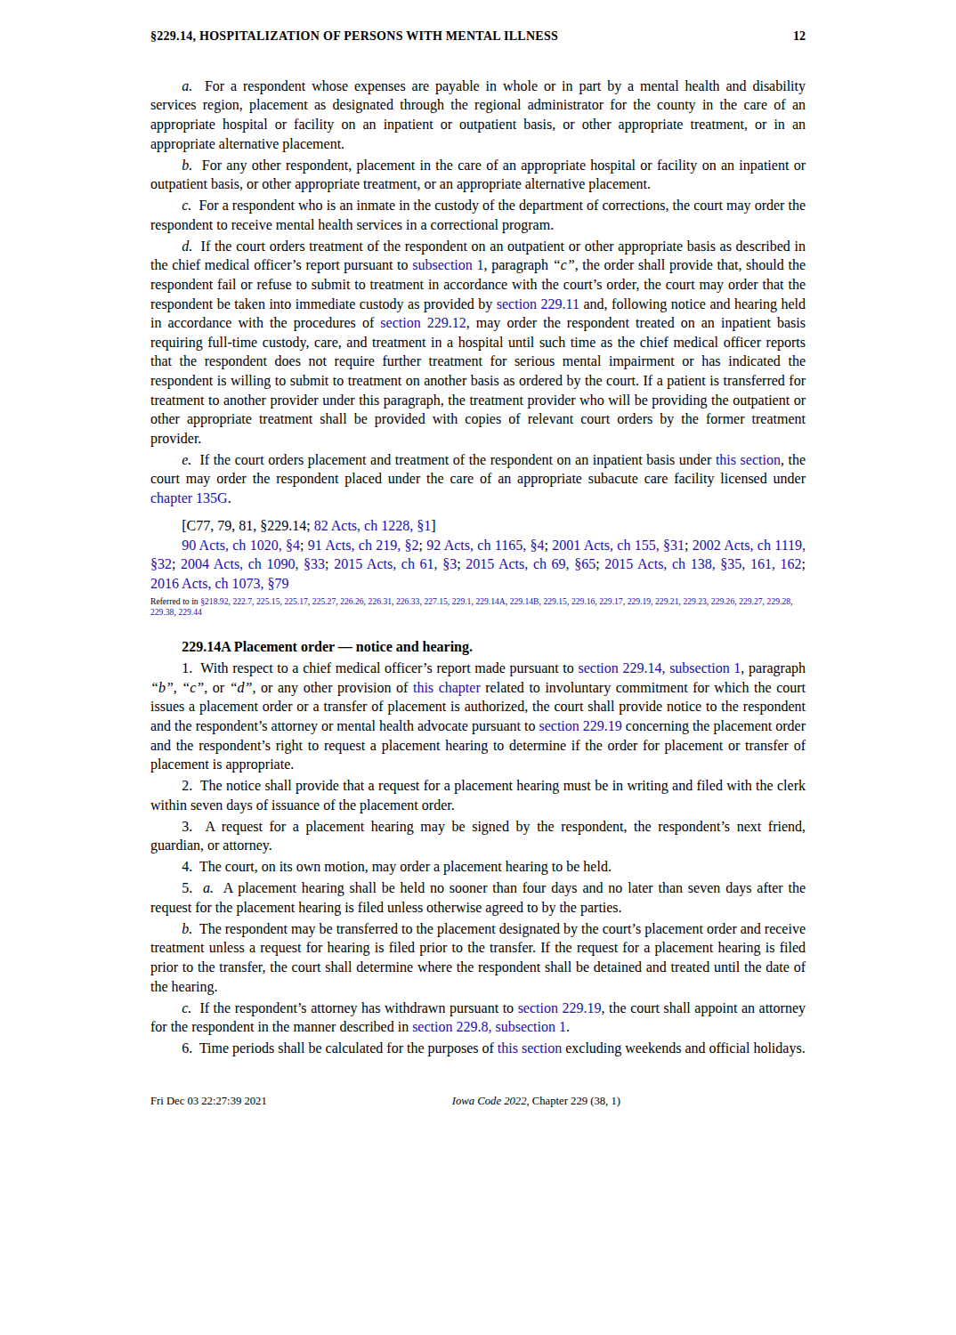§229.14, HOSPITALIZATION OF PERSONS WITH MENTAL ILLNESS 12
a. For a respondent whose expenses are payable in whole or in part by a mental health and disability services region, placement as designated through the regional administrator for the county in the care of an appropriate hospital or facility on an inpatient or outpatient basis, or other appropriate treatment, or in an appropriate alternative placement.
b. For any other respondent, placement in the care of an appropriate hospital or facility on an inpatient or outpatient basis, or other appropriate treatment, or an appropriate alternative placement.
c. For a respondent who is an inmate in the custody of the department of corrections, the court may order the respondent to receive mental health services in a correctional program.
d. If the court orders treatment of the respondent on an outpatient or other appropriate basis as described in the chief medical officer’s report pursuant to subsection 1, paragraph “c”, the order shall provide that, should the respondent fail or refuse to submit to treatment in accordance with the court’s order, the court may order that the respondent be taken into immediate custody as provided by section 229.11 and, following notice and hearing held in accordance with the procedures of section 229.12, may order the respondent treated on an inpatient basis requiring full-time custody, care, and treatment in a hospital until such time as the chief medical officer reports that the respondent does not require further treatment for serious mental impairment or has indicated the respondent is willing to submit to treatment on another basis as ordered by the court. If a patient is transferred for treatment to another provider under this paragraph, the treatment provider who will be providing the outpatient or other appropriate treatment shall be provided with copies of relevant court orders by the former treatment provider.
e. If the court orders placement and treatment of the respondent on an inpatient basis under this section, the court may order the respondent placed under the care of an appropriate subacute care facility licensed under chapter 135G.
[C77, 79, 81, §229.14; 82 Acts, ch 1228, §1]
90 Acts, ch 1020, §4; 91 Acts, ch 219, §2; 92 Acts, ch 1165, §4; 2001 Acts, ch 155, §31; 2002 Acts, ch 1119, §32; 2004 Acts, ch 1090, §33; 2015 Acts, ch 61, §3; 2015 Acts, ch 69, §65; 2015 Acts, ch 138, §35, 161, 162; 2016 Acts, ch 1073, §79
Referred to in §218.92, 222.7, 225.15, 225.17, 225.27, 226.26, 226.31, 226.33, 227.15, 229.1, 229.14A, 229.14B, 229.15, 229.16, 229.17, 229.19, 229.21, 229.23, 229.26, 229.27, 229.28, 229.38, 229.44
229.14A Placement order — notice and hearing.
1. With respect to a chief medical officer’s report made pursuant to section 229.14, subsection 1, paragraph “b”, “c”, or “d”, or any other provision of this chapter related to involuntary commitment for which the court issues a placement order or a transfer of placement is authorized, the court shall provide notice to the respondent and the respondent’s attorney or mental health advocate pursuant to section 229.19 concerning the placement order and the respondent’s right to request a placement hearing to determine if the order for placement or transfer of placement is appropriate.
2. The notice shall provide that a request for a placement hearing must be in writing and filed with the clerk within seven days of issuance of the placement order.
3. A request for a placement hearing may be signed by the respondent, the respondent’s next friend, guardian, or attorney.
4. The court, on its own motion, may order a placement hearing to be held.
5. a. A placement hearing shall be held no sooner than four days and no later than seven days after the request for the placement hearing is filed unless otherwise agreed to by the parties.
b. The respondent may be transferred to the placement designated by the court’s placement order and receive treatment unless a request for hearing is filed prior to the transfer. If the request for a placement hearing is filed prior to the transfer, the court shall determine where the respondent shall be detained and treated until the date of the hearing.
c. If the respondent’s attorney has withdrawn pursuant to section 229.19, the court shall appoint an attorney for the respondent in the manner described in section 229.8, subsection 1.
6. Time periods shall be calculated for the purposes of this section excluding weekends and official holidays.
Fri Dec 03 22:27:39 2021 Iowa Code 2022, Chapter 229 (38, 1)